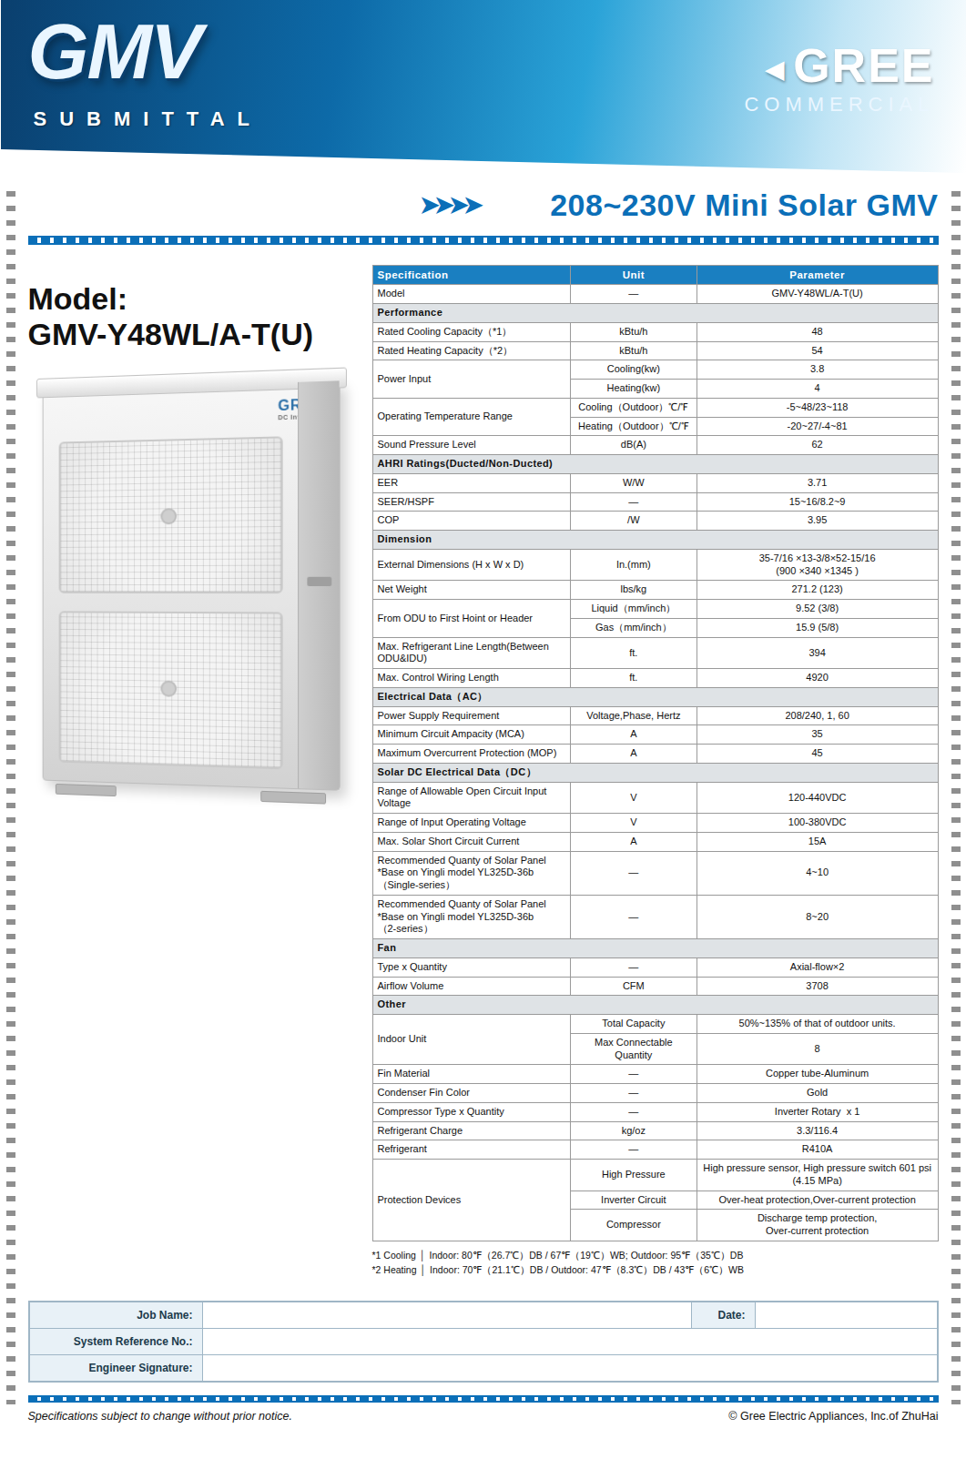GMV
SUBMITTAL
GREE
COMMERCIAL
➤➤➤➤
208~230V Mini Solar GMV
Model:
GMV-Y48WL/A-T(U)
GREEDC Inverter
| Specification | Unit | Parameter |
| --- | --- | --- |
| Model | — | GMV-Y48WL/A-T(U) |
| Performance |
| Rated Cooling Capacity（*1） | kBtu/h | 48 |
| Rated Heating Capacity（*2） | kBtu/h | 54 |
| Power Input | Cooling(kw) | 3.8 |
| Heating(kw) | 4 |
| Operating Temperature Range | Cooling（Outdoor）℃/℉ | -5~48/23~118 |
| Heating（Outdoor）℃/℉ | -20~27/-4~81 |
| Sound Pressure Level | dB(A) | 62 |
| AHRI Ratings(Ducted/Non-Ducted) |
| EER | W/W | 3.71 |
| SEER/HSPF | — | 15~16/8.2~9 |
| COP | /W | 3.95 |
| Dimension |
| External Dimensions (H x W x D) | In.(mm) | 35-7/16 ×13-3/8×52-15/16 (900 ×340 ×1345 ) |
| Net Weight | lbs/kg | 271.2 (123) |
| From ODU to First Hoint or Header | Liquid（mm/inch） | 9.52 (3/8) |
| Gas（mm/inch） | 15.9 (5/8) |
| Max. Refrigerant Line Length(Between ODU&IDU) | ft. | 394 |
| Max. Control Wiring Length | ft. | 4920 |
| Electrical Data（AC） |
| Power Supply Requirement | Voltage,Phase, Hertz | 208/240, 1, 60 |
| Minimum Circuit Ampacity (MCA) | A | 35 |
| Maximum Overcurrent Protection (MOP) | A | 45 |
| Solar DC Electrical Data（DC） |
| Range of Allowable Open Circuit Input Voltage | V | 120-440VDC |
| Range of Input Operating Voltage | V | 100-380VDC |
| Max. Solar Short Circuit Current | A | 15A |
| Recommended Quanty of Solar Panel *Base on Yingli model YL325D-36b （Single-series） | — | 4~10 |
| Recommended Quanty of Solar Panel *Base on Yingli model YL325D-36b （2-series） | — | 8~20 |
| Fan |
| Type x Quantity | — | Axial-flow×2 |
| Airflow Volume | CFM | 3708 |
| Other |
| Indoor Unit | Total Capacity | 50%~135% of that of outdoor units. |
| Max Connectable Quantity | 8 |
| Fin Material | — | Copper tube-Aluminum |
| Condenser Fin Color | — | Gold |
| Compressor Type x Quantity | — | Inverter Rotary x 1 |
| Refrigerant Charge | kg/oz | 3.3/116.4 |
| Refrigerant | — | R410A |
| Protection Devices | High Pressure | High pressure sensor, High pressure switch 601 psi (4.15 MPa) |
| Inverter Circuit | Over-heat protection,Over-current protection |
| Compressor | Discharge temp protection, Over-current protection |
*1 Cooling│Indoor: 80℉（26.7℃）DB / 67℉（19℃）WB; Outdoor: 95℉（35℃）DB
*2 Heating│Indoor: 70℉（21.1℃）DB / Outdoor: 47℉（8.3℃）DB / 43℉（6℃）WB
| Job Name: | | Date: | |
| System Reference No.: | |
| Engineer Signature: | |
Specifications subject to change without prior notice.
© Gree Electric Appliances, Inc.of ZhuHai